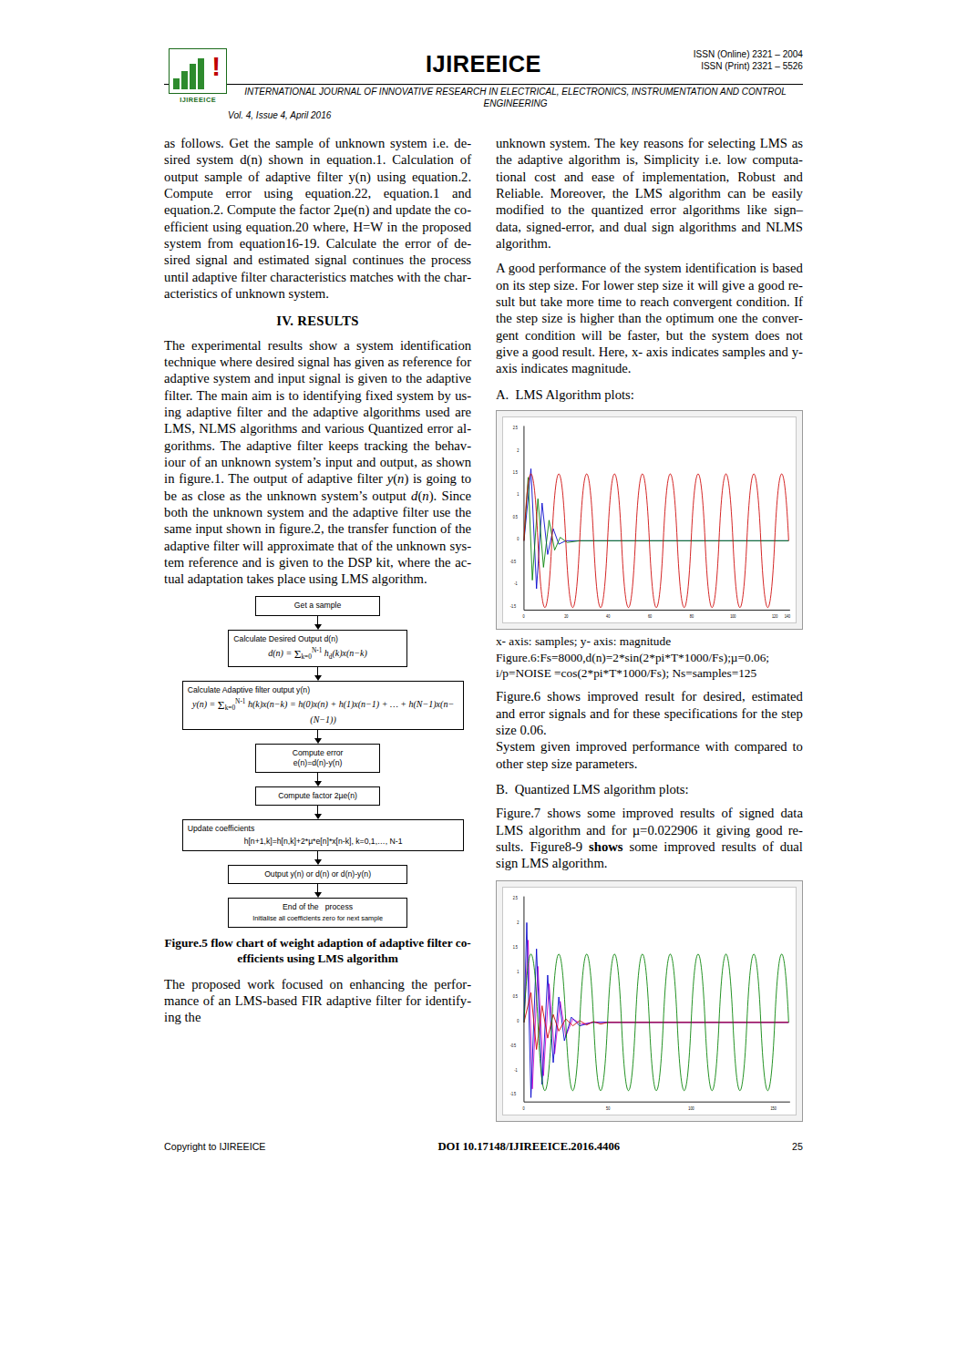!
IJIREEICE
ISSN (Online) 2321 – 2004
ISSN (Print) 2321 – 5526
IJIREEICE
INTERNATIONAL JOURNAL OF INNOVATIVE RESEARCH IN ELECTRICAL, ELECTRONICS, INSTRUMENTATION AND CONTROL ENGINEERING
Vol. 4, Issue 4, April 2016
as follows. Get the sample of unknown system i.e. desired system d(n) shown in equation.1. Calculation of output sample of adaptive filter y(n) using equation.2. Compute error using equation.22, equation.1 and equation.2. Compute the factor 2µe(n) and update the coefficient using equation.20 where, H=W in the proposed system from equation16-19. Calculate the error of desired signal and estimated signal continues the process until adaptive filter characteristics matches with the characteristics of unknown system.
IV. RESULTS
The experimental results show a system identification technique where desired signal has given as reference for adaptive system and input signal is given to the adaptive filter. The main aim is to identifying fixed system by using adaptive filter and the adaptive algorithms used are LMS, NLMS algorithms and various Quantized error algorithms. The adaptive filter keeps tracking the behaviour of an unknown system’s input and output, as shown in figure.1. The output of adaptive filter y(n) is going to be as close as the unknown system’s output d(n). Since both the unknown system and the adaptive filter use the same input shown in figure.2, the transfer function of the adaptive filter will approximate that of the unknown system reference and is given to the DSP kit, where the actual adaptation takes place using LMS algorithm.
Get a sample
Calculate Desired Output d(n)
d(n) = Σk=0N-1 hd(k)x(n−k)
Calculate Adaptive filter output y(n)
y(n) = Σk=0N-1 h(k)x(n−k) = h(0)x(n) + h(1)x(n−1) + … + h(N−1)x(n−(N−1))
Compute error
e(n)=d(n)-y(n)
Compute factor 2µe(n)
Update coefficients
h[n+1,k]=h[n,k]+2*µ*e[n]*x[n-k], k=0,1,…, N-1
Output y(n) or d(n) or d(n)-y(n)
End of the process
Initialise all coefficients zero for next sample
Figure.5 flow chart of weight adaption of adaptive filter coefficients using LMS algorithm
The proposed work focused on enhancing the performance of an LMS-based FIR adaptive filter for identifying the
unknown system. The key reasons for selecting LMS as the adaptive algorithm is, Simplicity i.e. low computational cost and ease of implementation, Robust and Reliable. Moreover, the LMS algorithm can be easily modified to the quantized error algorithms like sign–data, signed-error, and dual sign algorithms and NLMS algorithm.
A good performance of the system identification is based on its step size. For lower step size it will give a good result but take more time to reach convergent condition. If the step size is higher than the optimum one the convergent condition will be faster, but the system does not give a good result. Here, x- axis indicates samples and y- axis indicates magnitude.
A. LMS Algorithm plots:
2.5 2 1.5 1 0.5 0 -0.5 -1 -1.5 0 20 40 60 80 100 120 140
x- axis: samples; y- axis: magnitude
Figure.6:Fs=8000,d(n)=2*sin(2*pi*T*1000/Fs);µ=0.06; i/p=NOISE =cos(2*pi*T*1000/Fs); Ns=samples=125
Figure.6 shows improved result for desired, estimated and error signals and for these specifications for the step size 0.06.
System given improved performance with compared to other step size parameters.
B. Quantized LMS algorithm plots:
Figure.7 shows some improved results of signed data LMS algorithm and for µ=0.022906 it giving good results. Figure8-9 shows some improved results of dual sign LMS algorithm.
2.5 2 1.5 1 0.5 0 -0.5 -1 -1.5 0 50 100 150
Copyright to IJIREEICE
DOI 10.17148/IJIREEICE.2016.4406
25